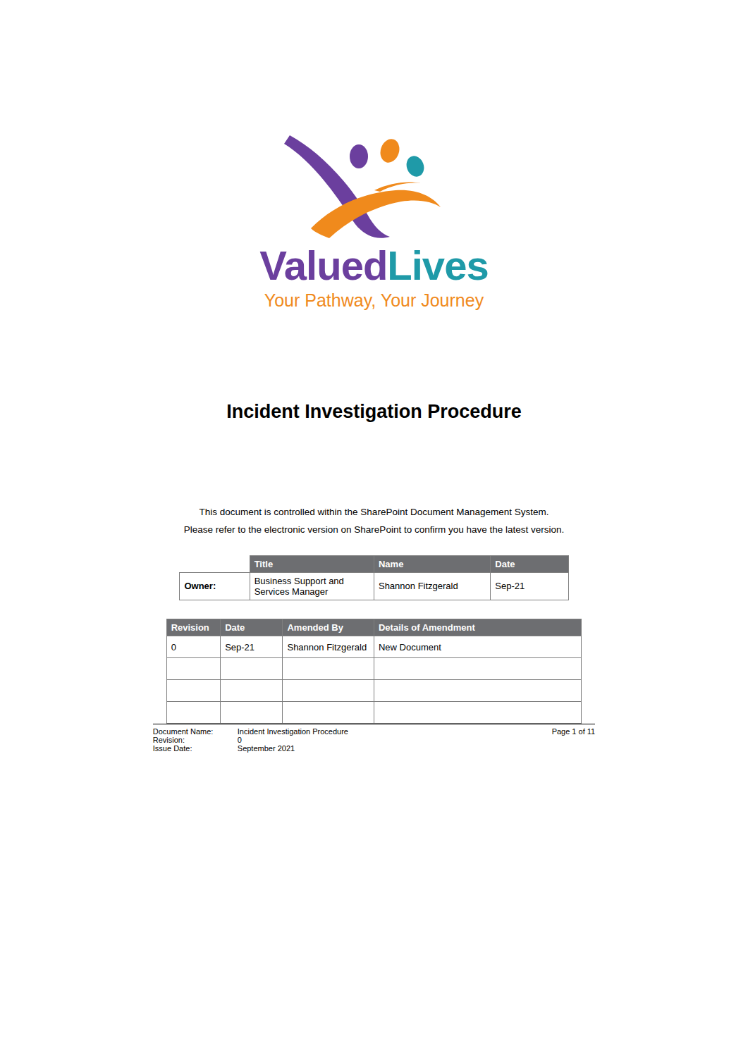Valued Lives
Your Pathway, Your Journey
Incident Investigation Procedure
This document is controlled within the SharePoint Document Management System.
Please refer to the electronic version on SharePoint to confirm you have the latest version.
| | Title | Name | Date |
| --- | --- | --- | --- |
| Owner: | Business Support and Services Manager | Shannon Fitzgerald | Sep-21 |
| Revision | Date | Amended By | Details of Amendment |
| --- | --- | --- | --- |
| 0 | Sep-21 | Shannon Fitzgerald | New Document |
Document Name: Incident Investigation Procedure
Revision: 0
Issue Date: September 2021
Page 1 of 11